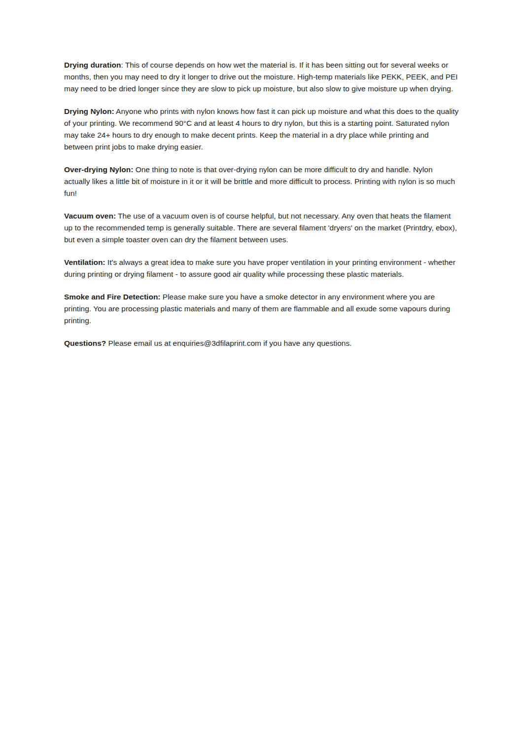Drying duration: This of course depends on how wet the material is. If it has been sitting out for several weeks or months, then you may need to dry it longer to drive out the moisture. High-temp materials like PEKK, PEEK, and PEI may need to be dried longer since they are slow to pick up moisture, but also slow to give moisture up when drying.
Drying Nylon: Anyone who prints with nylon knows how fast it can pick up moisture and what this does to the quality of your printing. We recommend 90°C and at least 4 hours to dry nylon, but this is a starting point. Saturated nylon may take 24+ hours to dry enough to make decent prints. Keep the material in a dry place while printing and between print jobs to make drying easier.
Over-drying Nylon: One thing to note is that over-drying nylon can be more difficult to dry and handle. Nylon actually likes a little bit of moisture in it or it will be brittle and more difficult to process. Printing with nylon is so much fun!
Vacuum oven: The use of a vacuum oven is of course helpful, but not necessary. Any oven that heats the filament up to the recommended temp is generally suitable. There are several filament 'dryers' on the market (Printdry, ebox), but even a simple toaster oven can dry the filament between uses.
Ventilation: It's always a great idea to make sure you have proper ventilation in your printing environment - whether during printing or drying filament - to assure good air quality while processing these plastic materials.
Smoke and Fire Detection: Please make sure you have a smoke detector in any environment where you are printing. You are processing plastic materials and many of them are flammable and all exude some vapours during printing.
Questions? Please email us at enquiries@3dfilaprint.com if you have any questions.